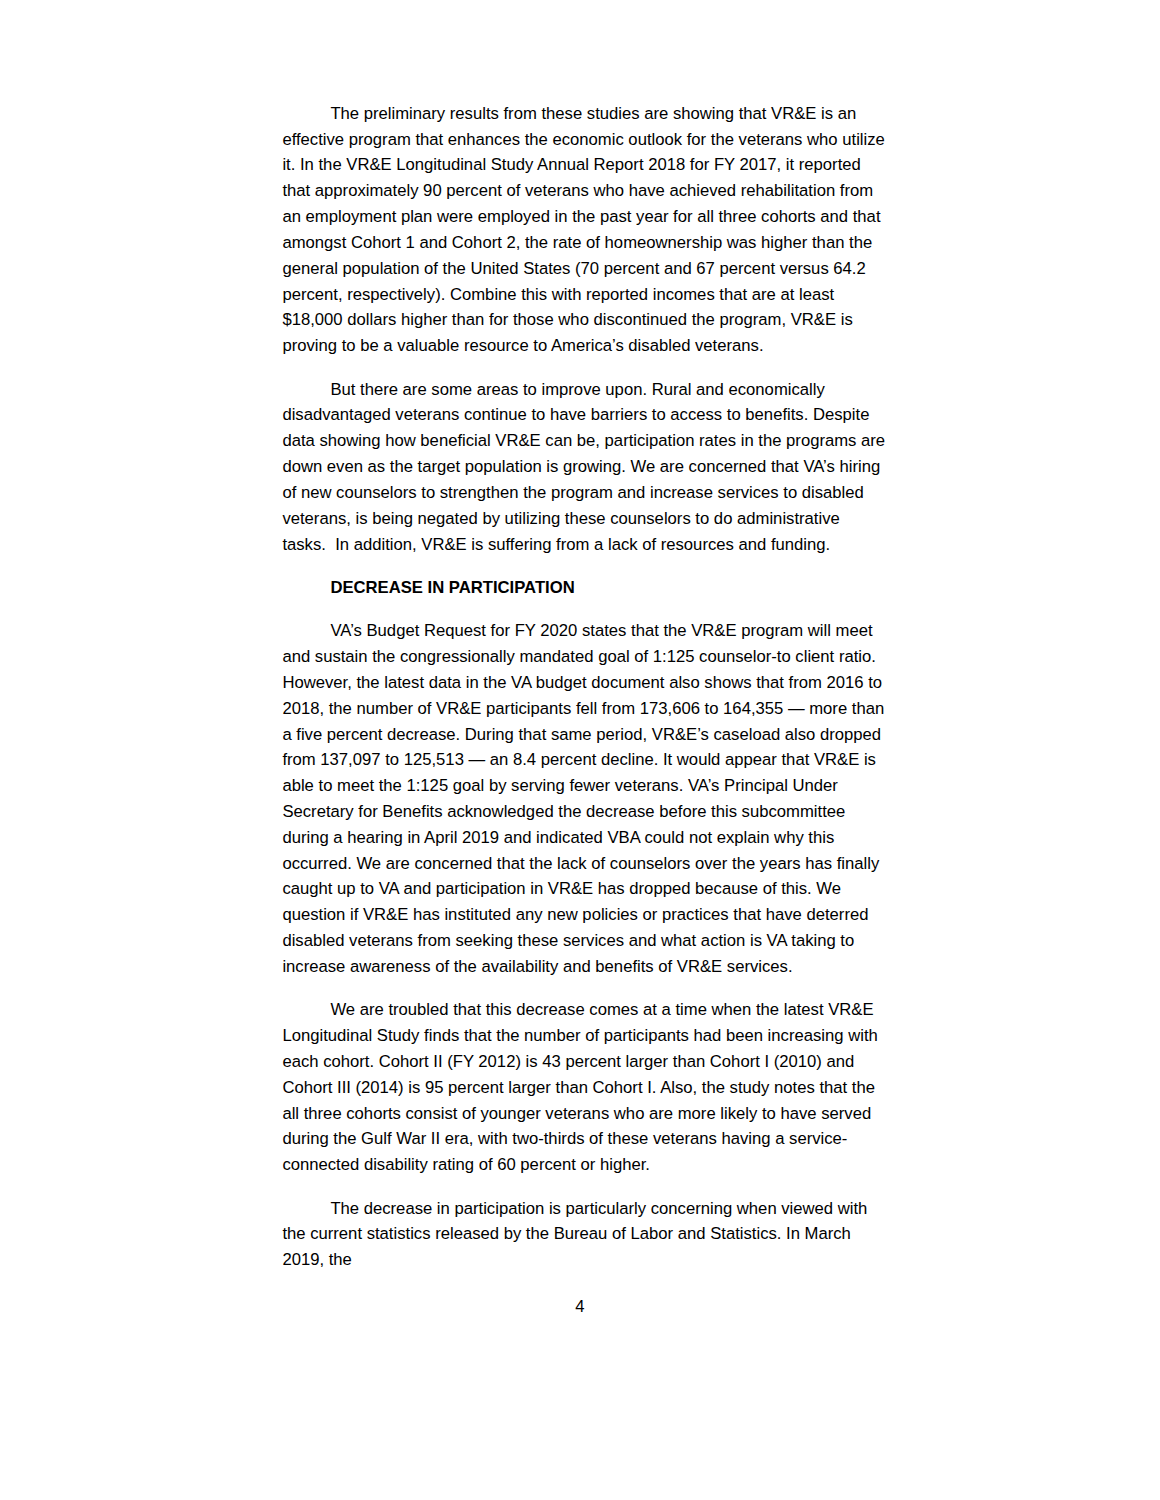The preliminary results from these studies are showing that VR&E is an effective program that enhances the economic outlook for the veterans who utilize it. In the VR&E Longitudinal Study Annual Report 2018 for FY 2017, it reported that approximately 90 percent of veterans who have achieved rehabilitation from an employment plan were employed in the past year for all three cohorts and that amongst Cohort 1 and Cohort 2, the rate of homeownership was higher than the general population of the United States (70 percent and 67 percent versus 64.2 percent, respectively). Combine this with reported incomes that are at least $18,000 dollars higher than for those who discontinued the program, VR&E is proving to be a valuable resource to America’s disabled veterans.
But there are some areas to improve upon. Rural and economically disadvantaged veterans continue to have barriers to access to benefits. Despite data showing how beneficial VR&E can be, participation rates in the programs are down even as the target population is growing. We are concerned that VA’s hiring of new counselors to strengthen the program and increase services to disabled veterans, is being negated by utilizing these counselors to do administrative tasks. In addition, VR&E is suffering from a lack of resources and funding.
DECREASE IN PARTICIPATION
VA’s Budget Request for FY 2020 states that the VR&E program will meet and sustain the congressionally mandated goal of 1:125 counselor-to client ratio. However, the latest data in the VA budget document also shows that from 2016 to 2018, the number of VR&E participants fell from 173,606 to 164,355 — more than a five percent decrease. During that same period, VR&E’s caseload also dropped from 137,097 to 125,513 — an 8.4 percent decline. It would appear that VR&E is able to meet the 1:125 goal by serving fewer veterans. VA’s Principal Under Secretary for Benefits acknowledged the decrease before this subcommittee during a hearing in April 2019 and indicated VBA could not explain why this occurred. We are concerned that the lack of counselors over the years has finally caught up to VA and participation in VR&E has dropped because of this. We question if VR&E has instituted any new policies or practices that have deterred disabled veterans from seeking these services and what action is VA taking to increase awareness of the availability and benefits of VR&E services.
We are troubled that this decrease comes at a time when the latest VR&E Longitudinal Study finds that the number of participants had been increasing with each cohort. Cohort II (FY 2012) is 43 percent larger than Cohort I (2010) and Cohort III (2014) is 95 percent larger than Cohort I. Also, the study notes that the all three cohorts consist of younger veterans who are more likely to have served during the Gulf War II era, with two-thirds of these veterans having a service-connected disability rating of 60 percent or higher.
The decrease in participation is particularly concerning when viewed with the current statistics released by the Bureau of Labor and Statistics. In March 2019, the
4